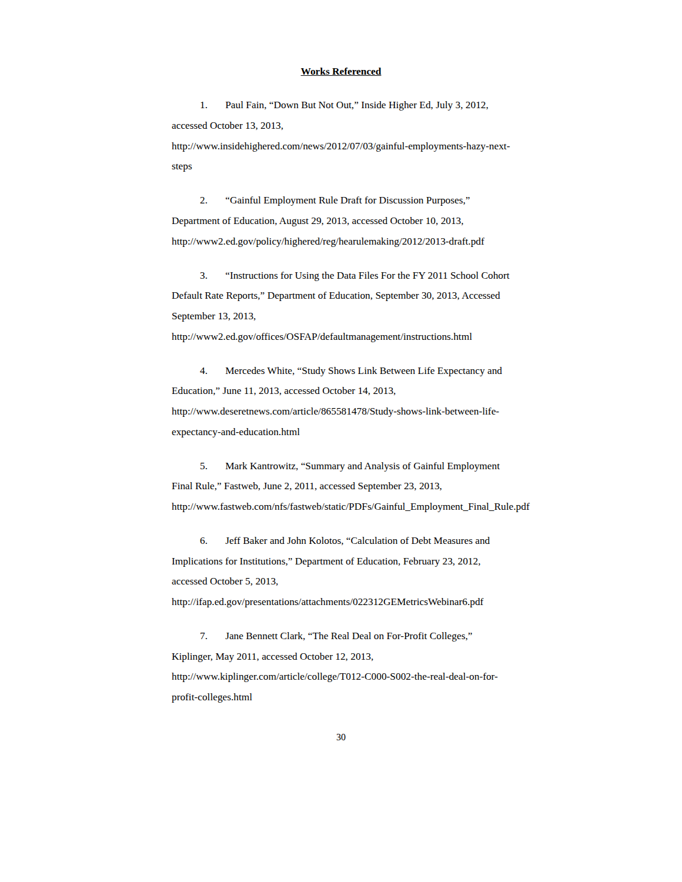Works Referenced
1. Paul Fain, “Down But Not Out,” Inside Higher Ed, July 3, 2012, accessed October 13, 2013, http://www.insidehighered.com/news/2012/07/03/gainful-employments-hazy-next-steps
2.“Gainful Employment Rule Draft for Discussion Purposes,” Department of Education, August 29, 2013, accessed October 10, 2013, http://www2.ed.gov/policy/highered/reg/hearulemaking/2012/2013-draft.pdf
3.“Instructions for Using the Data Files For the FY 2011 School Cohort Default Rate Reports,” Department of Education, September 30, 2013, Accessed September 13, 2013, http://www2.ed.gov/offices/OSFAP/defaultmanagement/instructions.html
4. Mercedes White, “Study Shows Link Between Life Expectancy and Education,” June 11, 2013, accessed October 14, 2013, http://www.deseretnews.com/article/865581478/Study-shows-link-between-life-expectancy-and-education.html
5. Mark Kantrowitz, “Summary and Analysis of Gainful Employment Final Rule,” Fastweb, June 2, 2011, accessed September 23, 2013, http://www.fastweb.com/nfs/fastweb/static/PDFs/Gainful_Employment_Final_Rule.pdf
6. Jeff Baker and John Kolotos, “Calculation of Debt Measures and Implications for Institutions,” Department of Education, February 23, 2012, accessed October 5, 2013, http://ifap.ed.gov/presentations/attachments/022312GEMetricsWebinar6.pdf
7. Jane Bennett Clark, “The Real Deal on For-Profit Colleges,” Kiplinger, May 2011, accessed October 12, 2013, http://www.kiplinger.com/article/college/T012-C000-S002-the-real-deal-on-for-profit-colleges.html
30